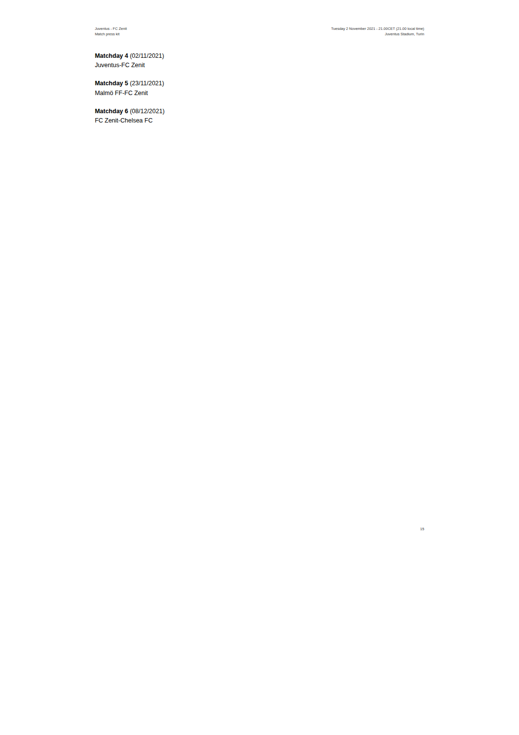Juventus - FC Zenit
Match press kit
Tuesday 2 November 2021 - 21.00CET (21.00 local time)
Juventus Stadium, Turin
Matchday 4 (02/11/2021)
Juventus-FC Zenit
Matchday 5 (23/11/2021)
Malmö FF-FC Zenit
Matchday 6 (08/12/2021)
FC Zenit-Chelsea FC
15